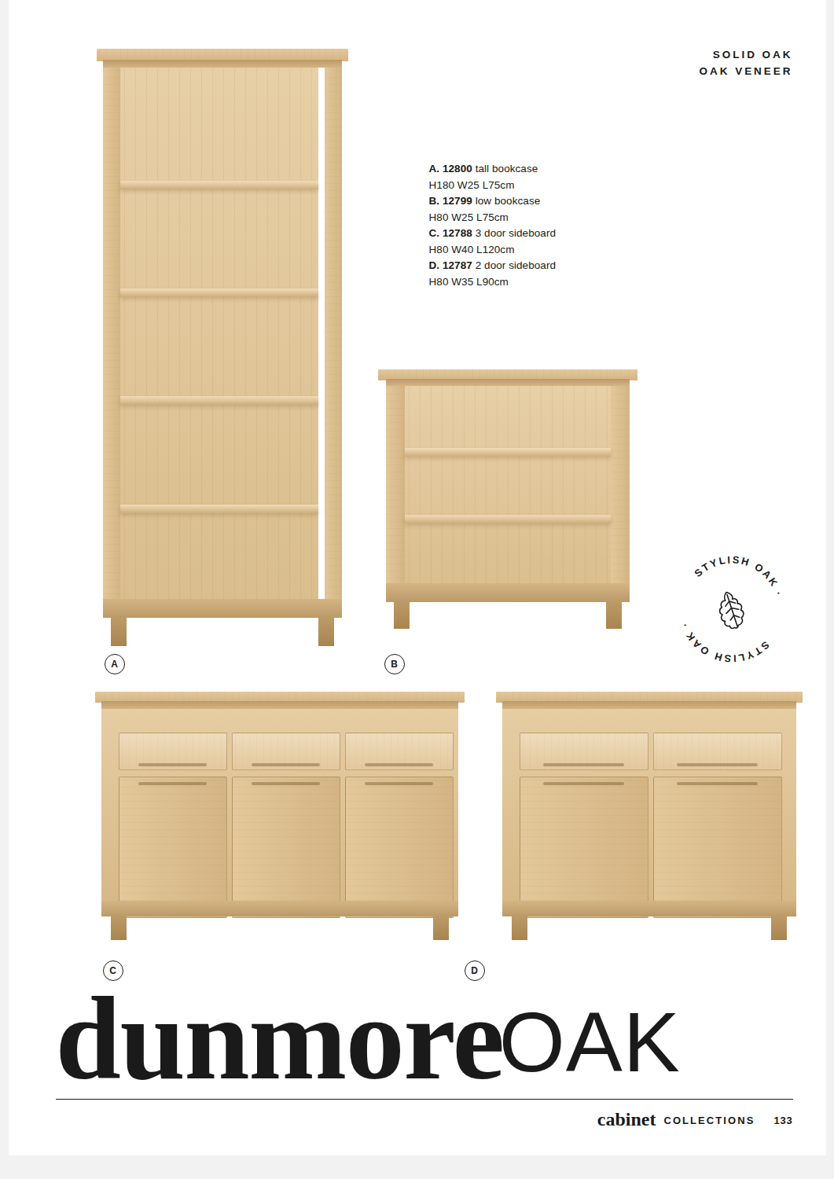SOLID OAK
OAK VENEER
A. 12800 tall bookcase
H180 W25 L75cm
B. 12799 low bookcase
H80 W25 L75cm
C. 12788 3 door sideboard
H80 W40 L120cm
D. 12787 2 door sideboard
H80 W35 L90cm
A
B
STYLISH OAK · STYLISH OAK ·
C
D
dunmore OAK
cabinet COLLECTIONS 133